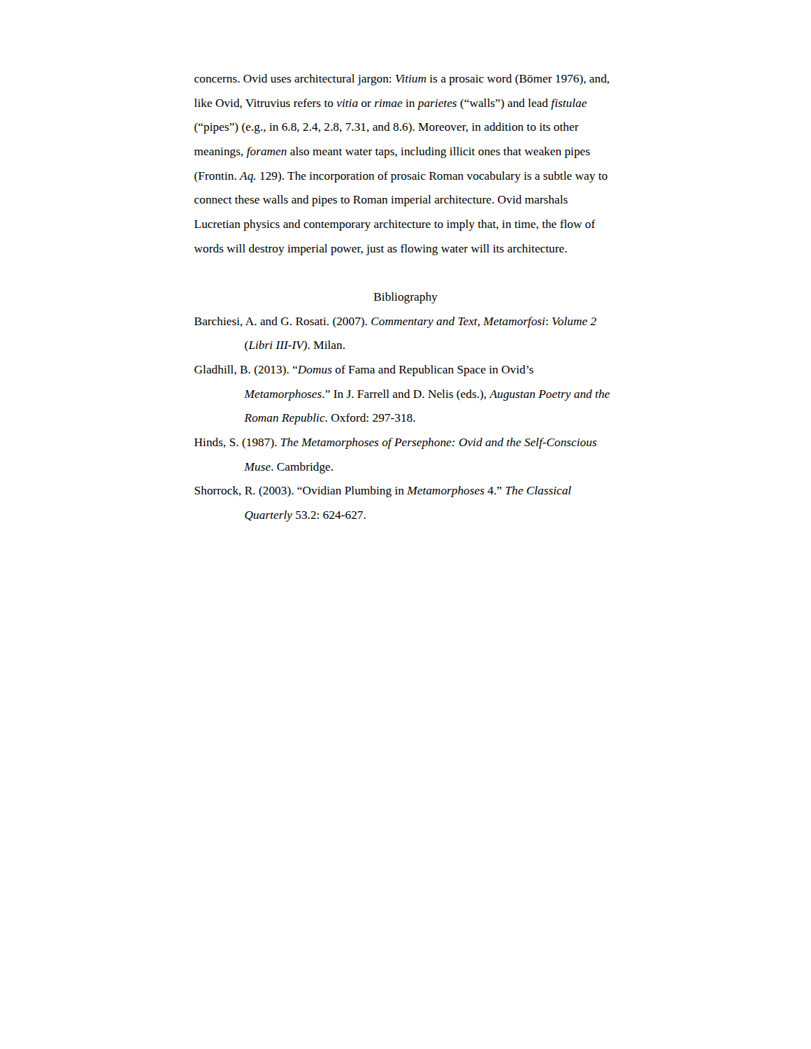concerns. Ovid uses architectural jargon: Vitium is a prosaic word (Bömer 1976), and, like Ovid, Vitruvius refers to vitia or rimae in parietes (“walls”) and lead fistulae (“pipes”) (e.g., in 6.8, 2.4, 2.8, 7.31, and 8.6). Moreover, in addition to its other meanings, foramen also meant water taps, including illicit ones that weaken pipes (Frontin. Aq. 129). The incorporation of prosaic Roman vocabulary is a subtle way to connect these walls and pipes to Roman imperial architecture. Ovid marshals Lucretian physics and contemporary architecture to imply that, in time, the flow of words will destroy imperial power, just as flowing water will its architecture.
Bibliography
Barchiesi, A. and G. Rosati. (2007). Commentary and Text, Metamorfosi: Volume 2 (Libri III-IV). Milan.
Gladhill, B. (2013). “Domus of Fama and Republican Space in Ovid’s Metamorphoses.” In J. Farrell and D. Nelis (eds.), Augustan Poetry and the Roman Republic. Oxford: 297-318.
Hinds, S. (1987). The Metamorphoses of Persephone: Ovid and the Self-Conscious Muse. Cambridge.
Shorrock, R. (2003). “Ovidian Plumbing in Metamorphoses 4.” The Classical Quarterly 53.2: 624-627.